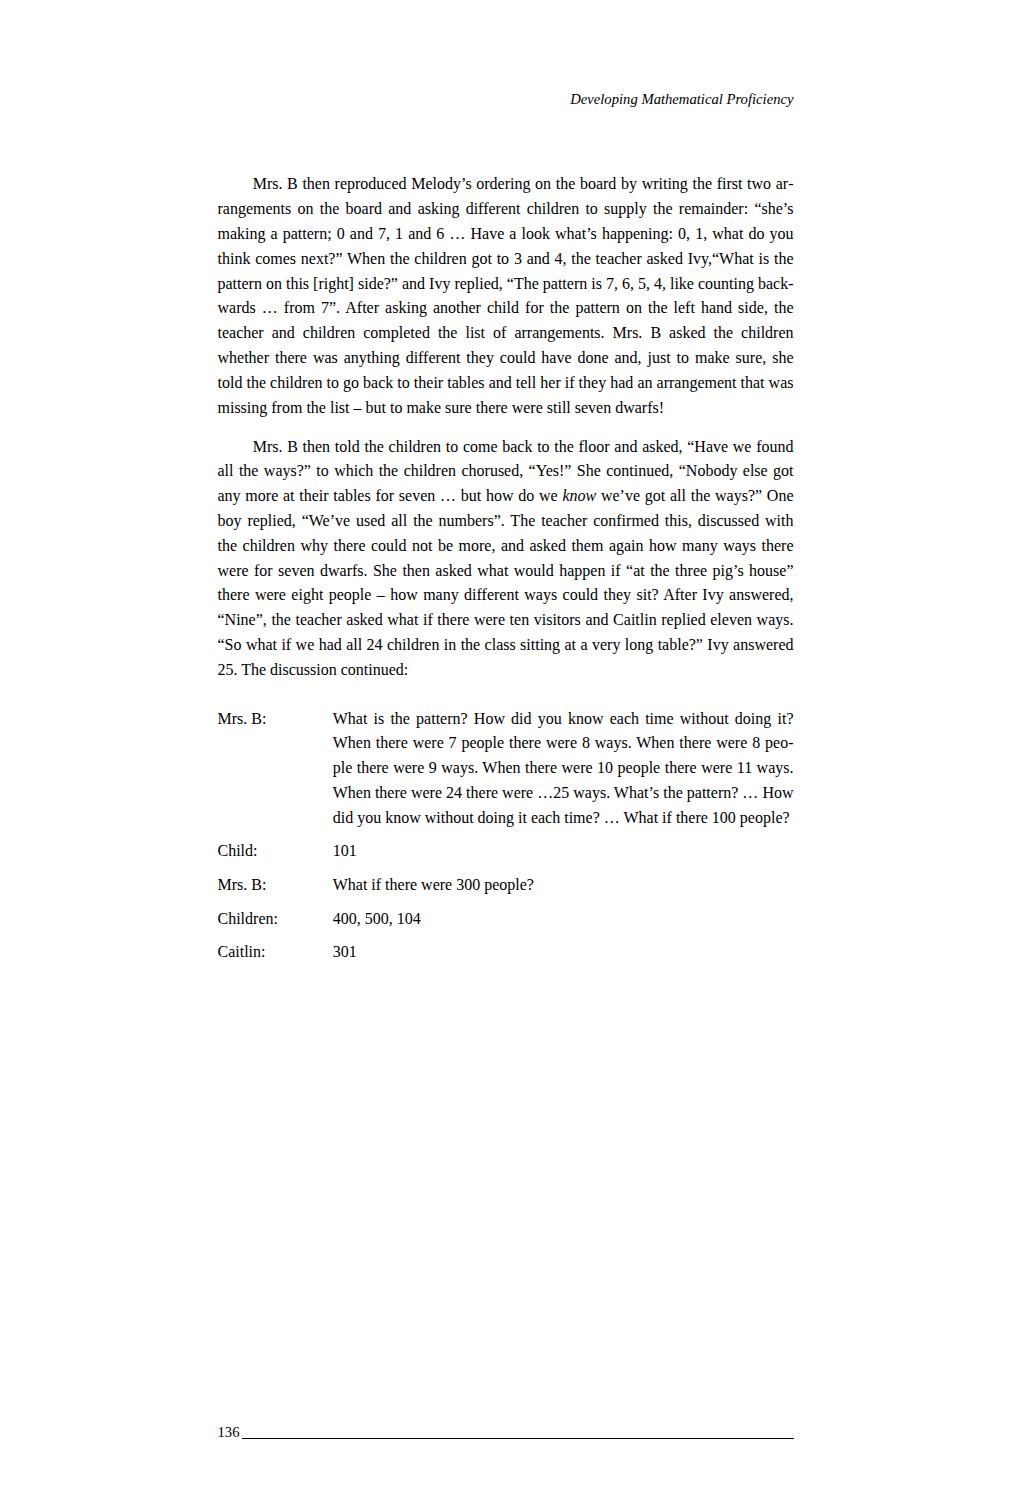Developing Mathematical Proficiency
Mrs. B then reproduced Melody’s ordering on the board by writing the first two arrangements on the board and asking different children to supply the remainder: “she’s making a pattern; 0 and 7, 1 and 6 … Have a look what’s happening: 0, 1, what do you think comes next?” When the children got to 3 and 4, the teacher asked Ivy,“What is the pattern on this [right] side?” and Ivy replied, “The pattern is 7, 6, 5, 4, like counting backwards … from 7”. After asking another child for the pattern on the left hand side, the teacher and children completed the list of arrangements. Mrs. B asked the children whether there was anything different they could have done and, just to make sure, she told the children to go back to their tables and tell her if they had an arrangement that was missing from the list – but to make sure there were still seven dwarfs!
Mrs. B then told the children to come back to the floor and asked, “Have we found all the ways?” to which the children chorused, “Yes!” She continued, “Nobody else got any more at their tables for seven … but how do we know we’ve got all the ways?” One boy replied, “We’ve used all the numbers”. The teacher confirmed this, discussed with the children why there could not be more, and asked them again how many ways there were for seven dwarfs. She then asked what would happen if “at the three pig’s house” there were eight people – how many different ways could they sit? After Ivy answered, “Nine”, the teacher asked what if there were ten visitors and Caitlin replied eleven ways. “So what if we had all 24 children in the class sitting at a very long table?” Ivy answered 25. The discussion continued:
Mrs. B:
What is the pattern? How did you know each time without doing it? When there were 7 people there were 8 ways. When there were 8 people there were 9 ways. When there were 10 people there were 11 ways. When there were 24 there were …25 ways. What’s the pattern? … How did you know without doing it each time? … What if there 100 people?
Child:
101
Mrs. B:
What if there were 300 people?
Children:
400, 500, 104
Caitlin:
301
136